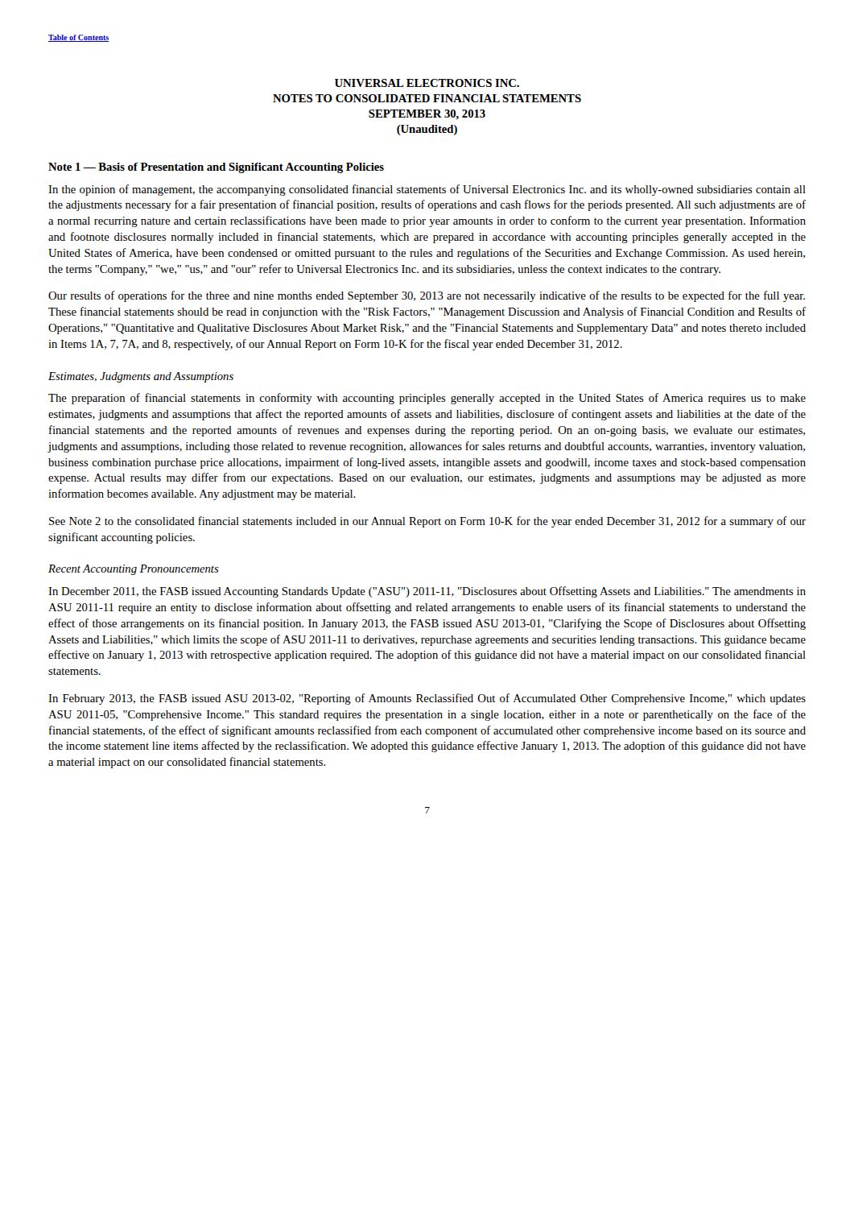Table of Contents
UNIVERSAL ELECTRONICS INC.
NOTES TO CONSOLIDATED FINANCIAL STATEMENTS
SEPTEMBER 30, 2013
(Unaudited)
Note 1 — Basis of Presentation and Significant Accounting Policies
In the opinion of management, the accompanying consolidated financial statements of Universal Electronics Inc. and its wholly-owned subsidiaries contain all the adjustments necessary for a fair presentation of financial position, results of operations and cash flows for the periods presented. All such adjustments are of a normal recurring nature and certain reclassifications have been made to prior year amounts in order to conform to the current year presentation. Information and footnote disclosures normally included in financial statements, which are prepared in accordance with accounting principles generally accepted in the United States of America, have been condensed or omitted pursuant to the rules and regulations of the Securities and Exchange Commission. As used herein, the terms "Company," "we," "us," and "our" refer to Universal Electronics Inc. and its subsidiaries, unless the context indicates to the contrary.
Our results of operations for the three and nine months ended September 30, 2013 are not necessarily indicative of the results to be expected for the full year. These financial statements should be read in conjunction with the "Risk Factors," "Management Discussion and Analysis of Financial Condition and Results of Operations," "Quantitative and Qualitative Disclosures About Market Risk," and the "Financial Statements and Supplementary Data" and notes thereto included in Items 1A, 7, 7A, and 8, respectively, of our Annual Report on Form 10-K for the fiscal year ended December 31, 2012.
Estimates, Judgments and Assumptions
The preparation of financial statements in conformity with accounting principles generally accepted in the United States of America requires us to make estimates, judgments and assumptions that affect the reported amounts of assets and liabilities, disclosure of contingent assets and liabilities at the date of the financial statements and the reported amounts of revenues and expenses during the reporting period. On an on-going basis, we evaluate our estimates, judgments and assumptions, including those related to revenue recognition, allowances for sales returns and doubtful accounts, warranties, inventory valuation, business combination purchase price allocations, impairment of long-lived assets, intangible assets and goodwill, income taxes and stock-based compensation expense. Actual results may differ from our expectations. Based on our evaluation, our estimates, judgments and assumptions may be adjusted as more information becomes available. Any adjustment may be material.
See Note 2 to the consolidated financial statements included in our Annual Report on Form 10-K for the year ended December 31, 2012 for a summary of our significant accounting policies.
Recent Accounting Pronouncements
In December 2011, the FASB issued Accounting Standards Update ("ASU") 2011-11, "Disclosures about Offsetting Assets and Liabilities." The amendments in ASU 2011-11 require an entity to disclose information about offsetting and related arrangements to enable users of its financial statements to understand the effect of those arrangements on its financial position. In January 2013, the FASB issued ASU 2013-01, "Clarifying the Scope of Disclosures about Offsetting Assets and Liabilities," which limits the scope of ASU 2011-11 to derivatives, repurchase agreements and securities lending transactions. This guidance became effective on January 1, 2013 with retrospective application required. The adoption of this guidance did not have a material impact on our consolidated financial statements.
In February 2013, the FASB issued ASU 2013-02, "Reporting of Amounts Reclassified Out of Accumulated Other Comprehensive Income," which updates ASU 2011-05, "Comprehensive Income." This standard requires the presentation in a single location, either in a note or parenthetically on the face of the financial statements, of the effect of significant amounts reclassified from each component of accumulated other comprehensive income based on its source and the income statement line items affected by the reclassification. We adopted this guidance effective January 1, 2013. The adoption of this guidance did not have a material impact on our consolidated financial statements.
7